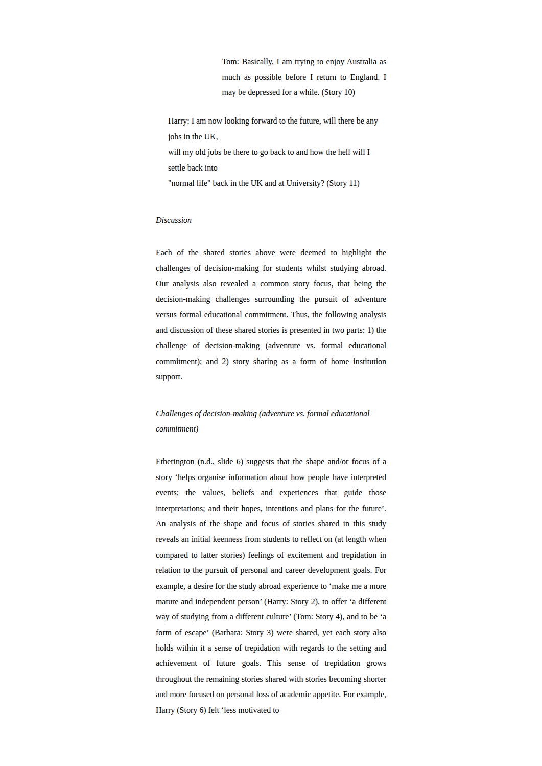Tom: Basically, I am trying to enjoy Australia as much as possible before I return to England. I may be depressed for a while. (Story 10)
Harry: I am now looking forward to the future, will there be any jobs in the UK,
will my old jobs be there to go back to and how the hell will I settle back into
"normal life" back in the UK and at University? (Story 11)
Discussion
Each of the shared stories above were deemed to highlight the challenges of decision-making for students whilst studying abroad. Our analysis also revealed a common story focus, that being the decision-making challenges surrounding the pursuit of adventure versus formal educational commitment. Thus, the following analysis and discussion of these shared stories is presented in two parts: 1) the challenge of decision-making (adventure vs. formal educational commitment); and 2) story sharing as a form of home institution support.
Challenges of decision-making (adventure vs. formal educational commitment)
Etherington (n.d., slide 6) suggests that the shape and/or focus of a story ‘helps organise information about how people have interpreted events; the values, beliefs and experiences that guide those interpretations; and their hopes, intentions and plans for the future’. An analysis of the shape and focus of stories shared in this study reveals an initial keenness from students to reflect on (at length when compared to latter stories) feelings of excitement and trepidation in relation to the pursuit of personal and career development goals. For example, a desire for the study abroad experience to ‘make me a more mature and independent person’ (Harry: Story 2), to offer ‘a different way of studying from a different culture’ (Tom: Story 4), and to be ‘a form of escape’ (Barbara: Story 3) were shared, yet each story also holds within it a sense of trepidation with regards to the setting and achievement of future goals. This sense of trepidation grows throughout the remaining stories shared with stories becoming shorter and more focused on personal loss of academic appetite. For example, Harry (Story 6) felt ‘less motivated to